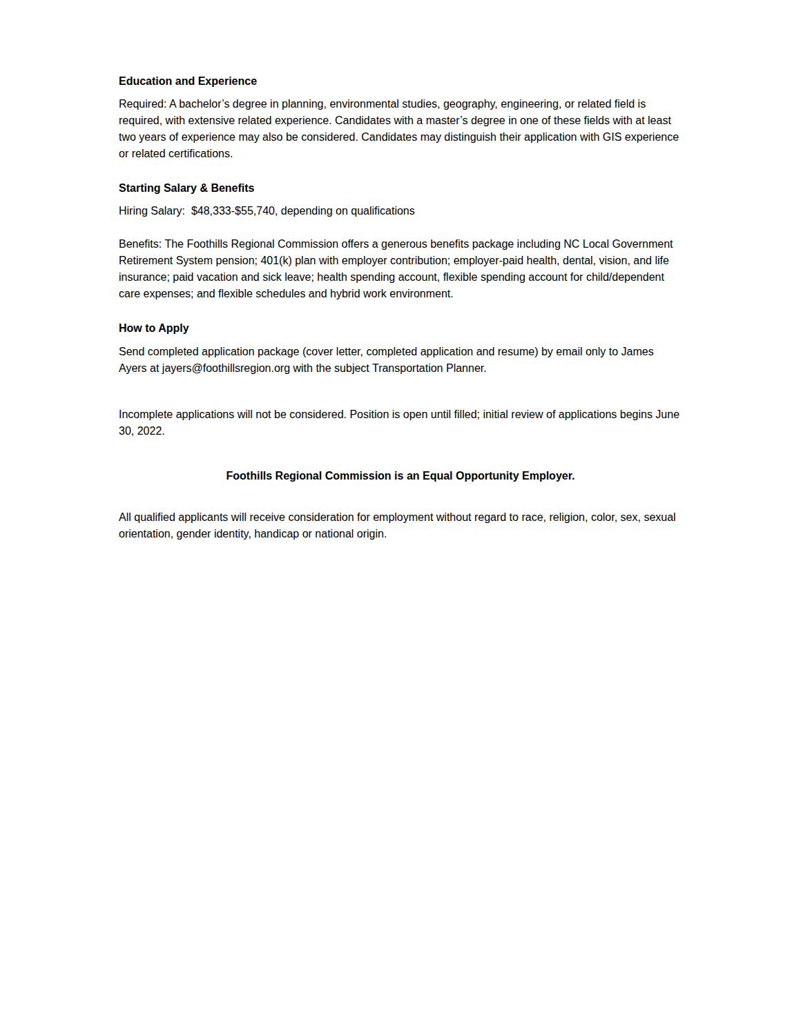Education and Experience
Required: A bachelor’s degree in planning, environmental studies, geography, engineering, or related field is required, with extensive related experience. Candidates with a master’s degree in one of these fields with at least two years of experience may also be considered. Candidates may distinguish their application with GIS experience or related certifications.
Starting Salary & Benefits
Hiring Salary: $48,333-$55,740, depending on qualifications
Benefits: The Foothills Regional Commission offers a generous benefits package including NC Local Government Retirement System pension; 401(k) plan with employer contribution; employer-paid health, dental, vision, and life insurance; paid vacation and sick leave; health spending account, flexible spending account for child/dependent care expenses; and flexible schedules and hybrid work environment.
How to Apply
Send completed application package (cover letter, completed application and resume) by email only to James Ayers at jayers@foothillsregion.org with the subject Transportation Planner.
Incomplete applications will not be considered. Position is open until filled; initial review of applications begins June 30, 2022.
Foothills Regional Commission is an Equal Opportunity Employer.
All qualified applicants will receive consideration for employment without regard to race, religion, color, sex, sexual orientation, gender identity, handicap or national origin.